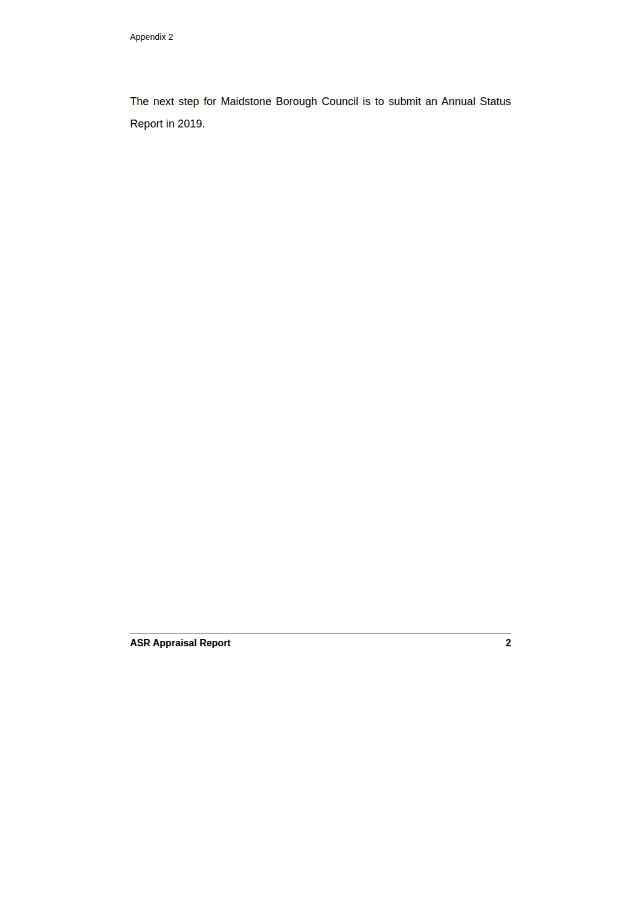Appendix 2
The next step for Maidstone Borough Council is to submit an Annual Status Report in 2019.
ASR Appraisal Report 2